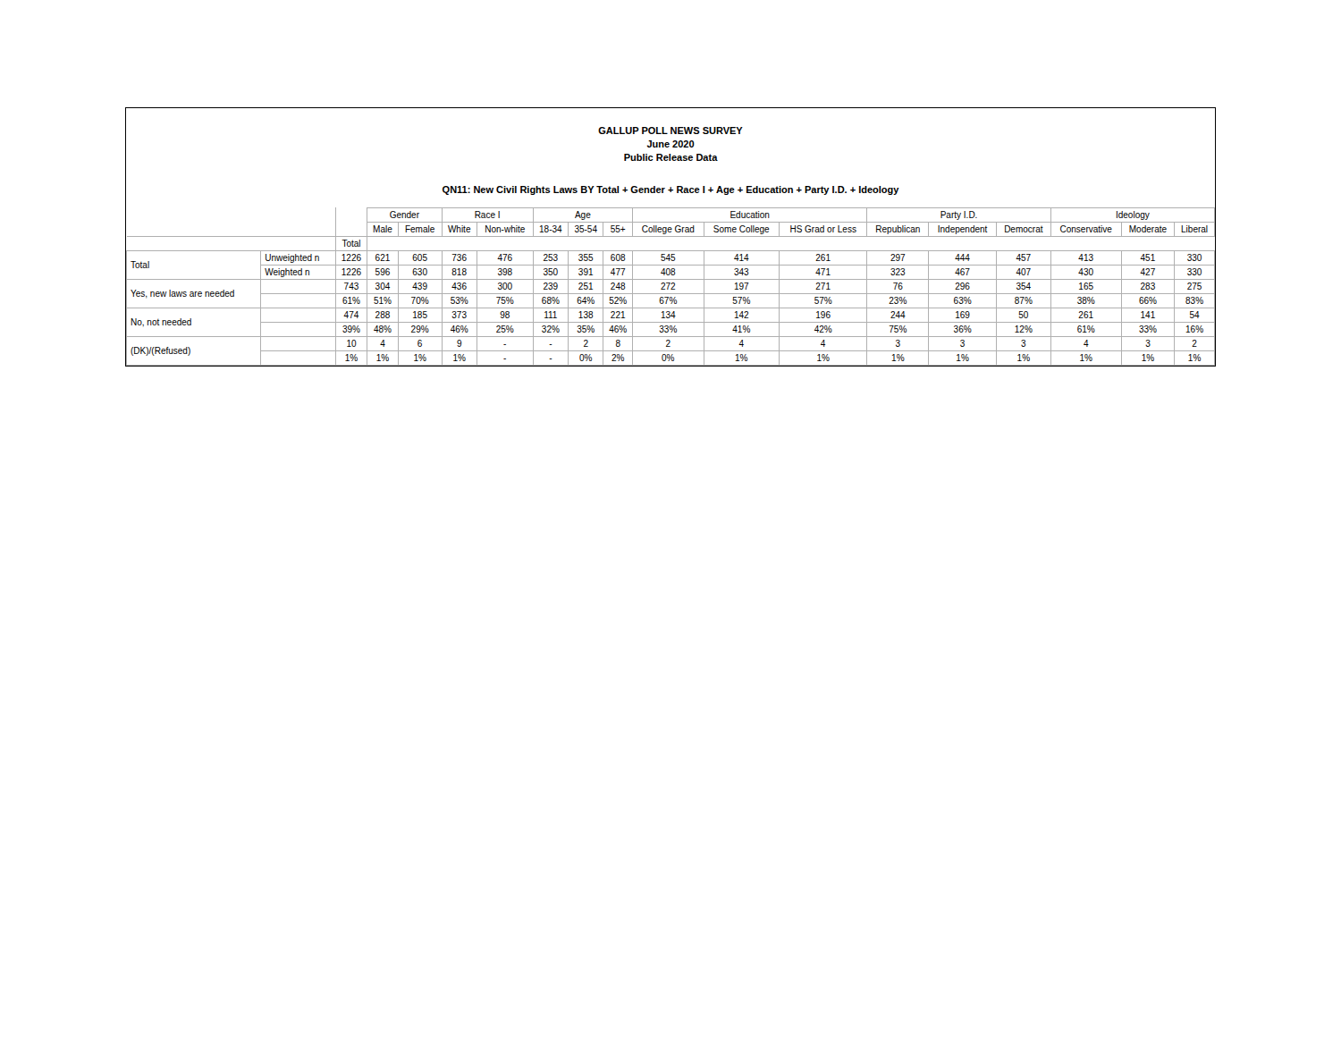GALLUP POLL NEWS SURVEY
June 2020
Public Release Data
QN11: New Civil Rights Laws BY Total + Gender + Race I + Age + Education + Party I.D. + Ideology
| | | Gender | Race I | Age | Education | Party I.D. | Ideology |
| Male | Female | White | Non-white | 18-34 | 35-54 | 55+ | College Grad | Some College | HS Grad or Less | Republican | Independent | Democrat | Conservative | Moderate | Liberal |
| | | Total | | | | | | | | | | | | | | | | |
| Total | Unweighted n | 1226 | 621 | 605 | 736 | 476 | 253 | 355 | 608 | 545 | 414 | 261 | 297 | 444 | 457 | 413 | 451 | 330 |
| Weighted n | 1226 | 596 | 630 | 818 | 398 | 350 | 391 | 477 | 408 | 343 | 471 | 323 | 467 | 407 | 430 | 427 | 330 |
| Yes, new laws are needed | | 743 | 304 | 439 | 436 | 300 | 239 | 251 | 248 | 272 | 197 | 271 | 76 | 296 | 354 | 165 | 283 | 275 |
| | 61% | 51% | 70% | 53% | 75% | 68% | 64% | 52% | 67% | 57% | 57% | 23% | 63% | 87% | 38% | 66% | 83% |
| No, not needed | | 474 | 288 | 185 | 373 | 98 | 111 | 138 | 221 | 134 | 142 | 196 | 244 | 169 | 50 | 261 | 141 | 54 |
| | 39% | 48% | 29% | 46% | 25% | 32% | 35% | 46% | 33% | 41% | 42% | 75% | 36% | 12% | 61% | 33% | 16% |
| (DK)/(Refused) | | 10 | 4 | 6 | 9 | - | - | 2 | 8 | 2 | 4 | 4 | 3 | 3 | 3 | 4 | 3 | 2 |
| | 1% | 1% | 1% | 1% | - | - | 0% | 2% | 0% | 1% | 1% | 1% | 1% | 1% | 1% | 1% | 1% |